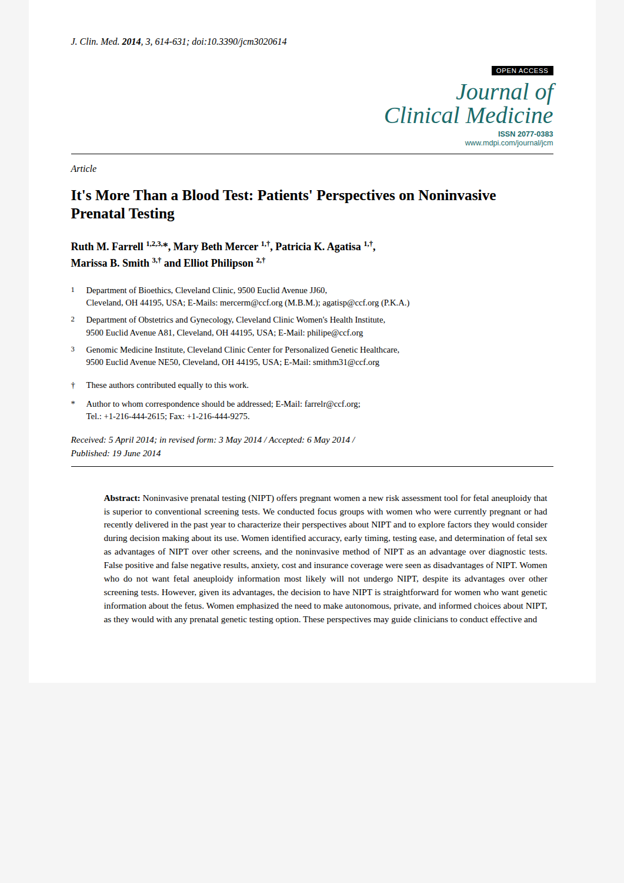J. Clin. Med. 2014, 3, 614-631; doi:10.3390/jcm3020614
OPEN ACCESS
Journal ofClinical Medicine
ISSN 2077-0383
www.mdpi.com/journal/jcm
Article
It's More Than a Blood Test: Patients' Perspectives on Noninvasive Prenatal Testing
Ruth M. Farrell 1,2,3,*, Mary Beth Mercer 1,†, Patricia K. Agatisa 1,†,
Marissa B. Smith 3,† and Elliot Philipson 2,†
1 Department of Bioethics, Cleveland Clinic, 9500 Euclid Avenue JJ60,
Cleveland, OH 44195, USA; E-Mails: mercerm@ccf.org (M.B.M.); agatisp@ccf.org (P.K.A.)
2 Department of Obstetrics and Gynecology, Cleveland Clinic Women's Health Institute,
9500 Euclid Avenue A81, Cleveland, OH 44195, USA; E-Mail: philipe@ccf.org
3 Genomic Medicine Institute, Cleveland Clinic Center for Personalized Genetic Healthcare,
9500 Euclid Avenue NE50, Cleveland, OH 44195, USA; E-Mail: smithm31@ccf.org
†These authors contributed equally to this work.
*Author to whom correspondence should be addressed; E-Mail: farrelr@ccf.org;
Tel.: +1-216-444-2615; Fax: +1-216-444-9275.
Received: 5 April 2014; in revised form: 3 May 2014 / Accepted: 6 May 2014 /
Published: 19 June 2014
Abstract: Noninvasive prenatal testing (NIPT) offers pregnant women a new risk assessment tool for fetal aneuploidy that is superior to conventional screening tests. We conducted focus groups with women who were currently pregnant or had recently delivered in the past year to characterize their perspectives about NIPT and to explore factors they would consider during decision making about its use. Women identified accuracy, early timing, testing ease, and determination of fetal sex as advantages of NIPT over other screens, and the noninvasive method of NIPT as an advantage over diagnostic tests. False positive and false negative results, anxiety, cost and insurance coverage were seen as disadvantages of NIPT. Women who do not want fetal aneuploidy information most likely will not undergo NIPT, despite its advantages over other screening tests. However, given its advantages, the decision to have NIPT is straightforward for women who want genetic information about the fetus. Women emphasized the need to make autonomous, private, and informed choices about NIPT, as they would with any prenatal genetic testing option. These perspectives may guide clinicians to conduct effective and